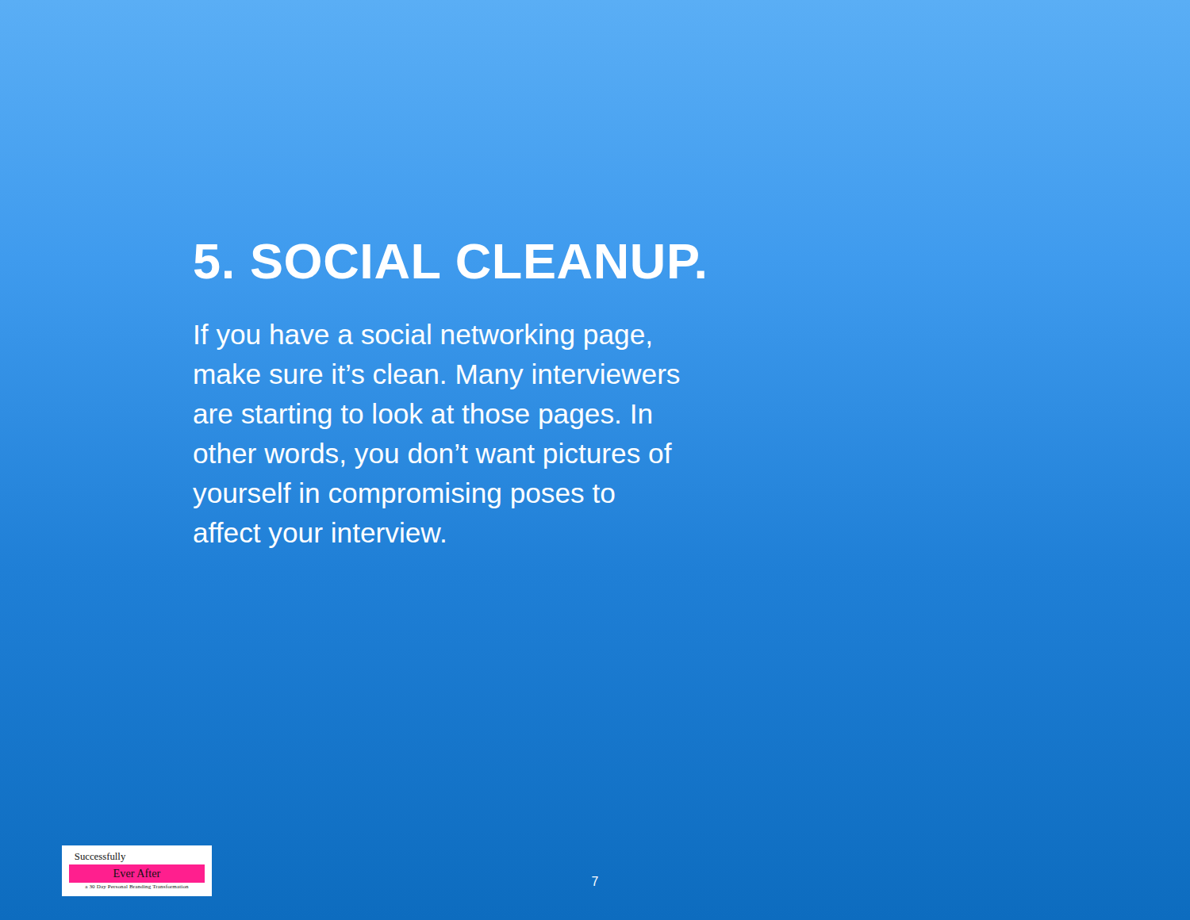5. Social cleanup.
If you have a social networking page, make sure it’s clean. Many interviewers are starting to look at those pages. In other words, you don’t want pictures of yourself in compromising poses to affect your interview.
Successfully
Ever After
a 30 Day Personal Branding Transformation
7